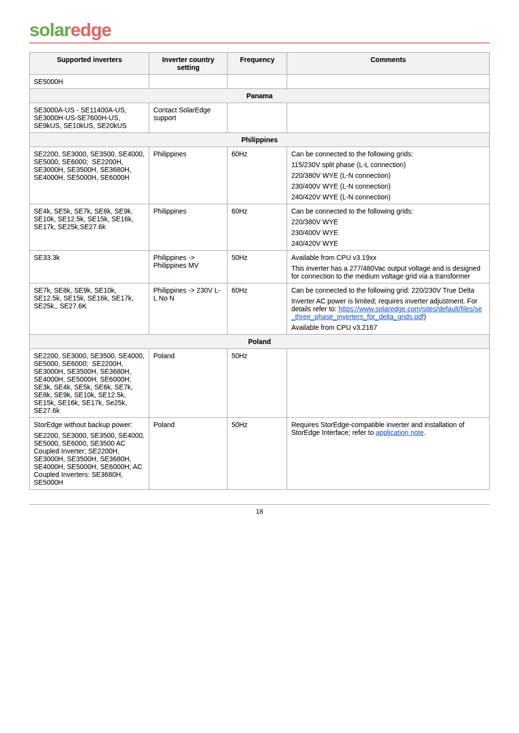solar edge
| Supported inverters | Inverter country setting | Frequency | Comments |
| --- | --- | --- | --- |
| SE5000H | | | |
| Panama |
| SE3000A-US - SE11400A-US, SE3000H-US-SE7600H-US, SE9kUS, SE10kUS, SE20kUS | Contact SolarEdge support | | |
| Philippines |
| SE2200, SE3000, SE3500, SE4000, SE5000, SE6000; SE2200H, SE3000H, SE3500H, SE3680H, SE4000H, SE5000H, SE6000H | Philippines | 60Hz | Can be connected to the following grids: 115/230V split phase (L-L connection) 220/380V WYE (L-N connection) 230/400V WYE (L-N connection) 240/420V WYE (L-N connection) |
| SE4k, SE5k, SE7k, SE8k, SE9k, SE10k, SE12.5k, SE15k, SE16k, SE17k, SE25k,SE27.6k | Philippines | 60Hz | Can be connected to the following grids: 220/380V WYE 230/400V WYE 240/420V WYE |
| SE33.3k | Philippines -> Philippines MV | 50Hz | Available from CPU v3.19xx This inverter has a 277/480Vac output voltage and is designed for connection to the medium voltage grid via a transformer |
| SE7k, SE8k, SE9k, SE10k, SE12.5k, SE15k, SE16k, SE17k, SE25k,, SE27.6K | Philippines -> 230V L-L No N | 60Hz | Can be connected to the following grid: 220/230V True Delta Inverter AC power is limited; requires inverter adjustment. For details refer to: https://www.solaredge.com/sites/default/files/se_three_phase_inverters_for_delta_grids.pdf ) Available from CPU v3.2167 |
| Poland |
| SE2200, SE3000, SE3500, SE4000, SE5000, SE6000; SE2200H, SE3000H, SE3500H, SE3680H, SE4000H, SE5000H, SE6000H; SE3k, SE4k, SE5k, SE6k, SE7k, SE8k, SE9k, SE10k, SE12.5k, SE15k, SE16k, SE17k, Se25k, SE27.6k | Poland | 50Hz | |
| StorEdge without backup power: SE2200, SE3000, SE3500, SE4000, SE5000, SE6000, SE3500 AC Coupled Inverter; SE2200H, SE3000H, SE3500H, SE3680H, SE4000H, SE5000H, SE6000H; AC Coupled Inverters: SE3680H, SE5000H | Poland | 50Hz | Requires StorEdge-compatible inverter and installation of StorEdge Interface; refer to application note . |
18